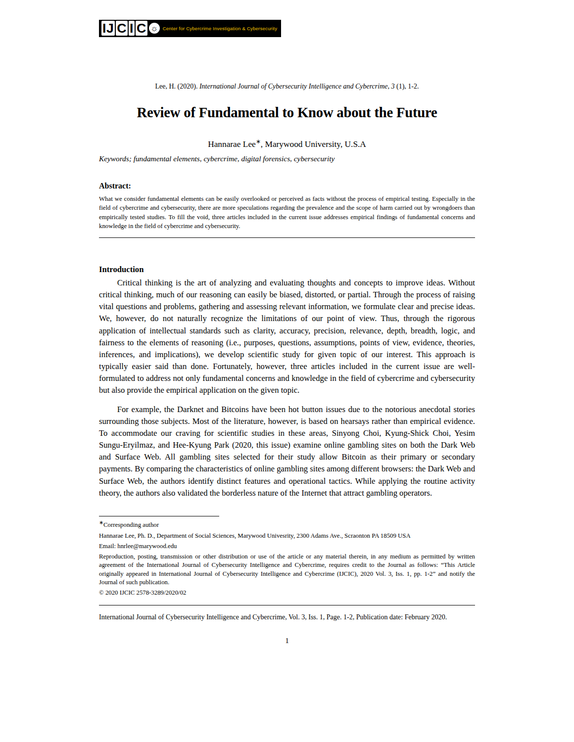IJ CIC☼Center for Cybercrime Investigation & Cybersecurity
Lee, H. (2020). International Journal of Cybersecurity Intelligence and Cybercrime, 3 (1), 1-2.
Review of Fundamental to Know about the Future
Hannarae Lee∗, Marywood University, U.S.A
Keywords; fundamental elements, cybercrime, digital forensics, cybersecurity
Abstract:
What we consider fundamental elements can be easily overlooked or perceived as facts without the process of empirical testing. Especially in the field of cybercrime and cybersecurity, there are more speculations regarding the prevalence and the scope of harm carried out by wrongdoers than empirically tested studies. To fill the void, three articles included in the current issue addresses empirical findings of fundamental concerns and knowledge in the field of cybercrime and cybersecurity.
Introduction
Critical thinking is the art of analyzing and evaluating thoughts and concepts to improve ideas. Without critical thinking, much of our reasoning can easily be biased, distorted, or partial. Through the process of raising vital questions and problems, gathering and assessing relevant information, we formulate clear and precise ideas. We, however, do not naturally recognize the limitations of our point of view. Thus, through the rigorous application of intellectual standards such as clarity, accuracy, precision, relevance, depth, breadth, logic, and fairness to the elements of reasoning (i.e., purposes, questions, assumptions, points of view, evidence, theories, inferences, and implications), we develop scientific study for given topic of our interest. This approach is typically easier said than done. Fortunately, however, three articles included in the current issue are well-formulated to address not only fundamental concerns and knowledge in the field of cybercrime and cybersecurity but also provide the empirical application on the given topic.
For example, the Darknet and Bitcoins have been hot button issues due to the notorious anecdotal stories surrounding those subjects. Most of the literature, however, is based on hearsays rather than empirical evidence. To accommodate our craving for scientific studies in these areas, Sinyong Choi, Kyung-Shick Choi, Yesim Sungu-Eryilmaz, and Hee-Kyung Park (2020, this issue) examine online gambling sites on both the Dark Web and Surface Web. All gambling sites selected for their study allow Bitcoin as their primary or secondary payments. By comparing the characteristics of online gambling sites among different browsers: the Dark Web and Surface Web, the authors identify distinct features and operational tactics. While applying the routine activity theory, the authors also validated the borderless nature of the Internet that attract gambling operators.
∗Corresponding author
Hannarae Lee, Ph. D., Department of Social Sciences, Marywood Univesrity, 2300 Adams Ave., Scraonton PA 18509 USA
Email: hnrlee@marywood.edu
Reproduction, posting, transmission or other distribution or use of the article or any material therein, in any medium as permitted by written agreement of the International Journal of Cybersecurity Intelligence and Cybercrime, requires credit to the Journal as follows: “This Article originally appeared in International Journal of Cybersecurity Intelligence and Cybercrime (IJCIC), 2020 Vol. 3, Iss. 1, pp. 1-2” and notify the Journal of such publication.
© 2020 IJCIC 2578-3289/2020/02
International Journal of Cybersecurity Intelligence and Cybercrime, Vol. 3, Iss. 1, Page. 1-2, Publication date: February 2020.
1